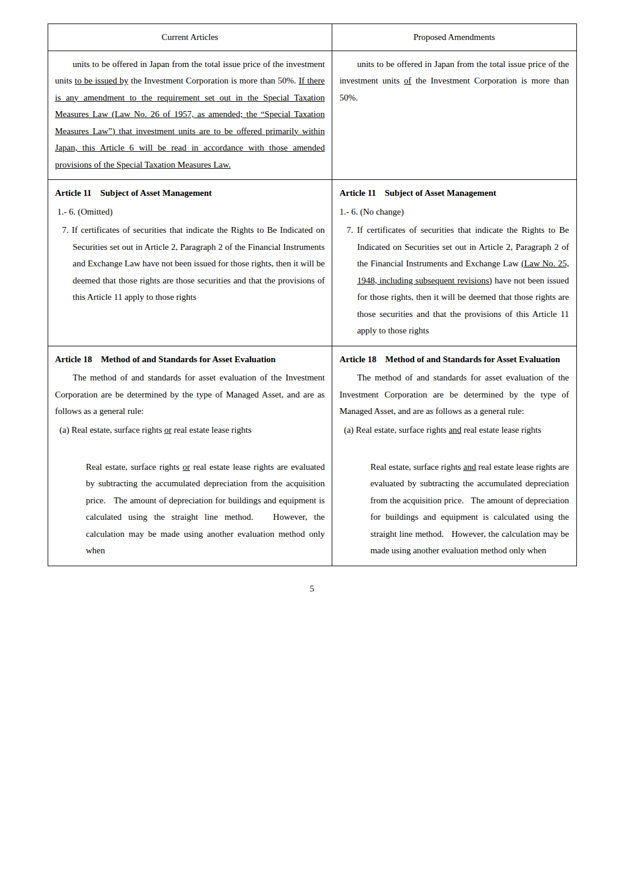| Current Articles | Proposed Amendments |
| --- | --- |
| units to be offered in Japan from the total issue price of the investment units to be issued by the Investment Corporation is more than 50%. If there is any amendment to the requirement set out in the Special Taxation Measures Law (Law No. 26 of 1957, as amended; the “Special Taxation Measures Law”) that investment units are to be offered primarily within Japan, this Article 6 will be read in accordance with those amended provisions of the Special Taxation Measures Law. | units to be offered in Japan from the total issue price of the investment units of the Investment Corporation is more than 50%. |
| Article 11 Subject of Asset Management 1.- 6. (Omitted) 7. If certificates of securities that indicate the Rights to Be Indicated on Securities set out in Article 2, Paragraph 2 of the Financial Instruments and Exchange Law have not been issued for those rights, then it will be deemed that those rights are those securities and that the provisions of this Article 11 apply to those rights | Article 11 Subject of Asset Management 1.- 6. (No change) 7. If certificates of securities that indicate the Rights to Be Indicated on Securities set out in Article 2, Paragraph 2 of the Financial Instruments and Exchange Law (Law No. 25, 1948, including subsequent revisions) have not been issued for those rights, then it will be deemed that those rights are those securities and that the provisions of this Article 11 apply to those rights |
| Article 18 Method of and Standards for Asset Evaluation The method of and standards for asset evaluation of the Investment Corporation are be determined by the type of Managed Asset, and are as follows as a general rule: (a) Real estate, surface rights or real estate lease rights Real estate, surface rights or real estate lease rights are evaluated by subtracting the accumulated depreciation from the acquisition price. The amount of depreciation for buildings and equipment is calculated using the straight line method. However, the calculation may be made using another evaluation method only when | Article 18 Method of and Standards for Asset Evaluation The method of and standards for asset evaluation of the Investment Corporation are be determined by the type of Managed Asset, and are as follows as a general rule: (a) Real estate, surface rights and real estate lease rights Real estate, surface rights and real estate lease rights are evaluated by subtracting the accumulated depreciation from the acquisition price. The amount of depreciation for buildings and equipment is calculated using the straight line method. However, the calculation may be made using another evaluation method only when |
5